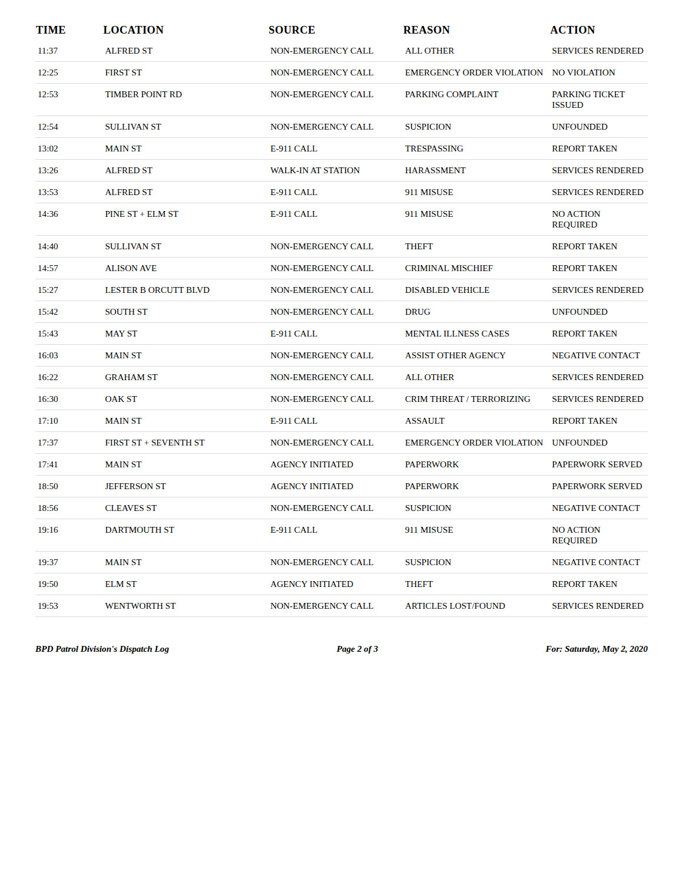| TIME | LOCATION | SOURCE | REASON | ACTION |
| --- | --- | --- | --- | --- |
| 11:37 | ALFRED ST | NON-EMERGENCY CALL | ALL OTHER | SERVICES RENDERED |
| 12:25 | FIRST ST | NON-EMERGENCY CALL | EMERGENCY ORDER VIOLATION | NO VIOLATION |
| 12:53 | TIMBER POINT RD | NON-EMERGENCY CALL | PARKING COMPLAINT | PARKING TICKET ISSUED |
| 12:54 | SULLIVAN ST | NON-EMERGENCY CALL | SUSPICION | UNFOUNDED |
| 13:02 | MAIN ST | E-911 CALL | TRESPASSING | REPORT TAKEN |
| 13:26 | ALFRED ST | WALK-IN AT STATION | HARASSMENT | SERVICES RENDERED |
| 13:53 | ALFRED ST | E-911 CALL | 911 MISUSE | SERVICES RENDERED |
| 14:36 | PINE ST + ELM ST | E-911 CALL | 911 MISUSE | NO ACTION REQUIRED |
| 14:40 | SULLIVAN ST | NON-EMERGENCY CALL | THEFT | REPORT TAKEN |
| 14:57 | ALISON AVE | NON-EMERGENCY CALL | CRIMINAL MISCHIEF | REPORT TAKEN |
| 15:27 | LESTER B ORCUTT BLVD | NON-EMERGENCY CALL | DISABLED VEHICLE | SERVICES RENDERED |
| 15:42 | SOUTH ST | NON-EMERGENCY CALL | DRUG | UNFOUNDED |
| 15:43 | MAY ST | E-911 CALL | MENTAL ILLNESS CASES | REPORT TAKEN |
| 16:03 | MAIN ST | NON-EMERGENCY CALL | ASSIST OTHER AGENCY | NEGATIVE CONTACT |
| 16:22 | GRAHAM ST | NON-EMERGENCY CALL | ALL OTHER | SERVICES RENDERED |
| 16:30 | OAK ST | NON-EMERGENCY CALL | CRIM THREAT / TERRORIZING | SERVICES RENDERED |
| 17:10 | MAIN ST | E-911 CALL | ASSAULT | REPORT TAKEN |
| 17:37 | FIRST ST + SEVENTH ST | NON-EMERGENCY CALL | EMERGENCY ORDER VIOLATION | UNFOUNDED |
| 17:41 | MAIN ST | AGENCY INITIATED | PAPERWORK | PAPERWORK SERVED |
| 18:50 | JEFFERSON ST | AGENCY INITIATED | PAPERWORK | PAPERWORK SERVED |
| 18:56 | CLEAVES ST | NON-EMERGENCY CALL | SUSPICION | NEGATIVE CONTACT |
| 19:16 | DARTMOUTH ST | E-911 CALL | 911 MISUSE | NO ACTION REQUIRED |
| 19:37 | MAIN ST | NON-EMERGENCY CALL | SUSPICION | NEGATIVE CONTACT |
| 19:50 | ELM ST | AGENCY INITIATED | THEFT | REPORT TAKEN |
| 19:53 | WENTWORTH ST | NON-EMERGENCY CALL | ARTICLES LOST/FOUND | SERVICES RENDERED |
BPD Patrol Division's Dispatch Log
Page 2 of 3
For: Saturday, May 2, 2020